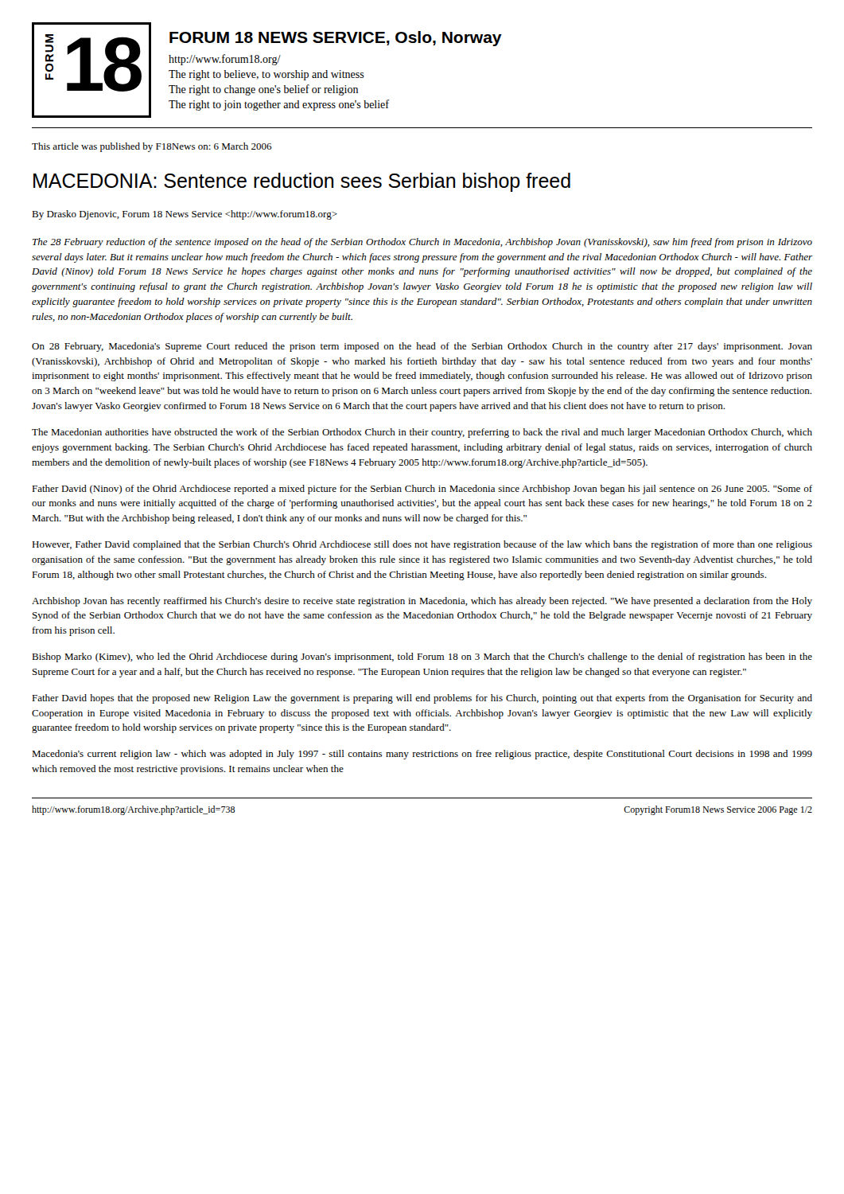FORUM
18
FORUM 18 NEWS SERVICE, Oslo, Norway
http://www.forum18.org/
The right to believe, to worship and witness
The right to change one's belief or religion
The right to join together and express one's belief
This article was published by F18News on: 6 March 2006
MACEDONIA: Sentence reduction sees Serbian bishop freed
By Drasko Djenovic, Forum 18 News Service <http://www.forum18.org>
The 28 February reduction of the sentence imposed on the head of the Serbian Orthodox Church in Macedonia, Archbishop Jovan (Vranisskovski), saw him freed from prison in Idrizovo several days later. But it remains unclear how much freedom the Church - which faces strong pressure from the government and the rival Macedonian Orthodox Church - will have. Father David (Ninov) told Forum 18 News Service he hopes charges against other monks and nuns for "performing unauthorised activities" will now be dropped, but complained of the government's continuing refusal to grant the Church registration. Archbishop Jovan's lawyer Vasko Georgiev told Forum 18 he is optimistic that the proposed new religion law will explicitly guarantee freedom to hold worship services on private property "since this is the European standard". Serbian Orthodox, Protestants and others complain that under unwritten rules, no non-Macedonian Orthodox places of worship can currently be built.
On 28 February, Macedonia's Supreme Court reduced the prison term imposed on the head of the Serbian Orthodox Church in the country after 217 days' imprisonment. Jovan (Vranisskovski), Archbishop of Ohrid and Metropolitan of Skopje - who marked his fortieth birthday that day - saw his total sentence reduced from two years and four months' imprisonment to eight months' imprisonment. This effectively meant that he would be freed immediately, though confusion surrounded his release. He was allowed out of Idrizovo prison on 3 March on "weekend leave" but was told he would have to return to prison on 6 March unless court papers arrived from Skopje by the end of the day confirming the sentence reduction. Jovan's lawyer Vasko Georgiev confirmed to Forum 18 News Service on 6 March that the court papers have arrived and that his client does not have to return to prison.
The Macedonian authorities have obstructed the work of the Serbian Orthodox Church in their country, preferring to back the rival and much larger Macedonian Orthodox Church, which enjoys government backing. The Serbian Church's Ohrid Archdiocese has faced repeated harassment, including arbitrary denial of legal status, raids on services, interrogation of church members and the demolition of newly-built places of worship (see F18News 4 February 2005 http://www.forum18.org/Archive.php?article_id=505).
Father David (Ninov) of the Ohrid Archdiocese reported a mixed picture for the Serbian Church in Macedonia since Archbishop Jovan began his jail sentence on 26 June 2005. "Some of our monks and nuns were initially acquitted of the charge of 'performing unauthorised activities', but the appeal court has sent back these cases for new hearings," he told Forum 18 on 2 March. "But with the Archbishop being released, I don't think any of our monks and nuns will now be charged for this."
However, Father David complained that the Serbian Church's Ohrid Archdiocese still does not have registration because of the law which bans the registration of more than one religious organisation of the same confession. "But the government has already broken this rule since it has registered two Islamic communities and two Seventh-day Adventist churches," he told Forum 18, although two other small Protestant churches, the Church of Christ and the Christian Meeting House, have also reportedly been denied registration on similar grounds.
Archbishop Jovan has recently reaffirmed his Church's desire to receive state registration in Macedonia, which has already been rejected. "We have presented a declaration from the Holy Synod of the Serbian Orthodox Church that we do not have the same confession as the Macedonian Orthodox Church," he told the Belgrade newspaper Vecernje novosti of 21 February from his prison cell.
Bishop Marko (Kimev), who led the Ohrid Archdiocese during Jovan's imprisonment, told Forum 18 on 3 March that the Church's challenge to the denial of registration has been in the Supreme Court for a year and a half, but the Church has received no response. "The European Union requires that the religion law be changed so that everyone can register."
Father David hopes that the proposed new Religion Law the government is preparing will end problems for his Church, pointing out that experts from the Organisation for Security and Cooperation in Europe visited Macedonia in February to discuss the proposed text with officials. Archbishop Jovan's lawyer Georgiev is optimistic that the new Law will explicitly guarantee freedom to hold worship services on private property "since this is the European standard".
Macedonia's current religion law - which was adopted in July 1997 - still contains many restrictions on free religious practice, despite Constitutional Court decisions in 1998 and 1999 which removed the most restrictive provisions. It remains unclear when the
http://www.forum18.org/Archive.php?article_id=738
Copyright Forum18 News Service 2006 Page 1/2